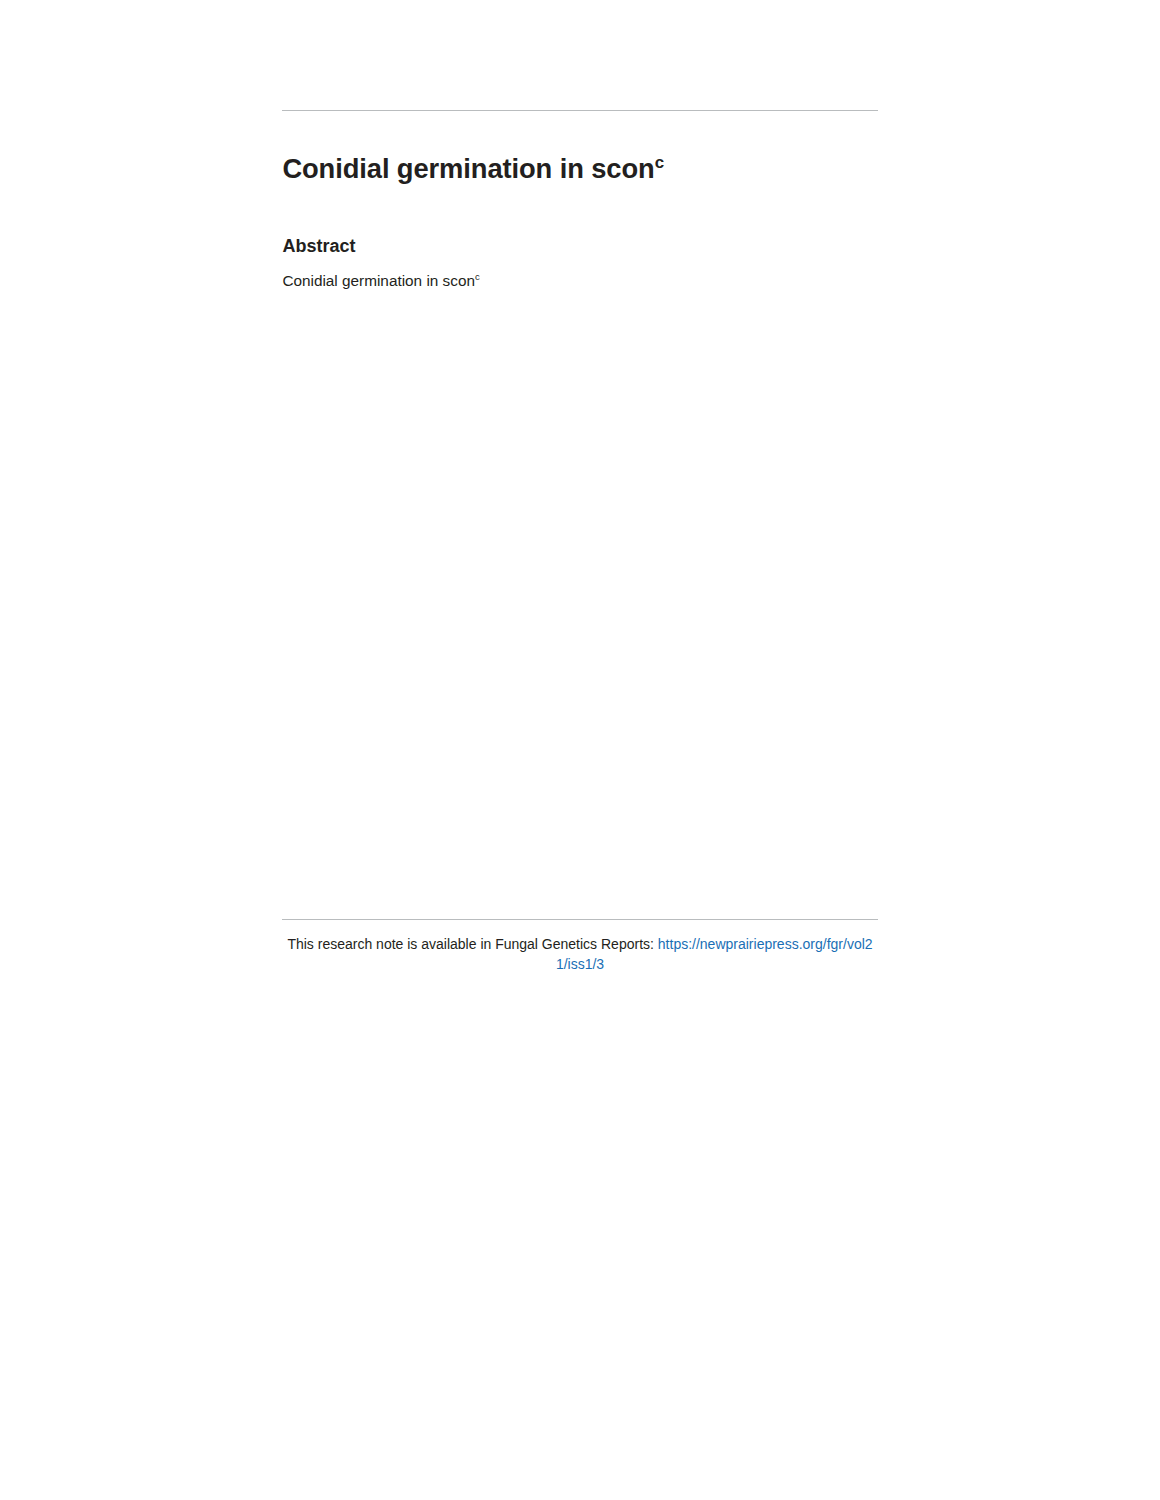Conidial germination in sconc
Abstract
Conidial germination in sconc
This research note is available in Fungal Genetics Reports: https://newprairiepress.org/fgr/vol21/iss1/3